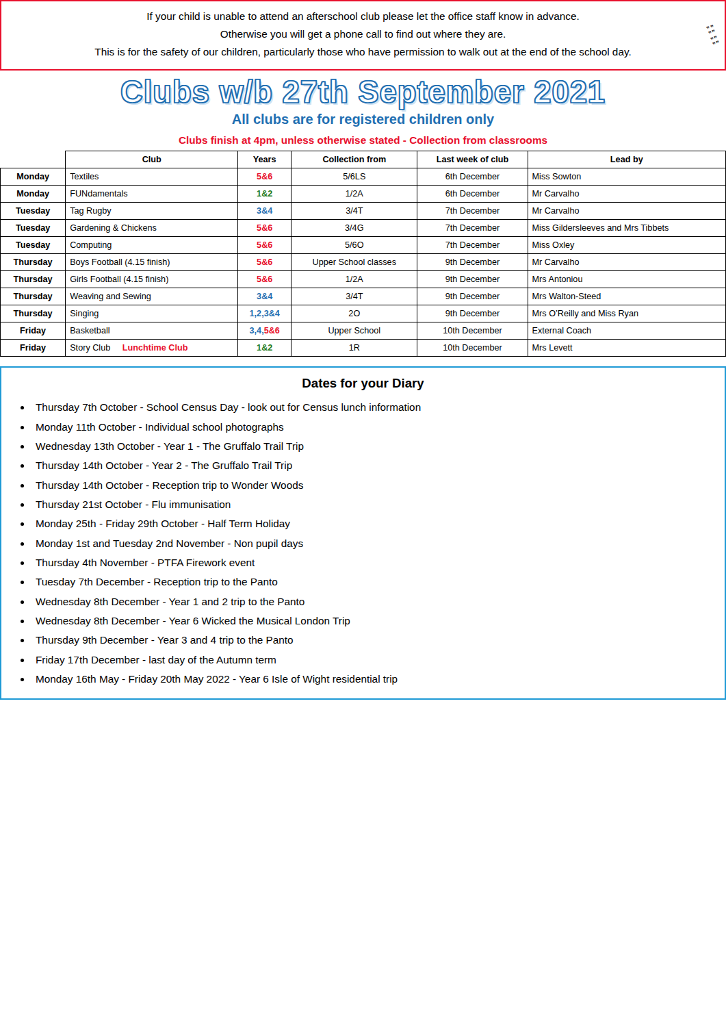❞❞
❞❞
❞❞
❞❞
If your child is unable to attend an afterschool club please let the office staff know in advance.
Otherwise you will get a phone call to find out where they are.
This is for the safety of our children, particularly those who have permission to walk out at the end of the school day.
Clubs w/b 27th September 2021
All clubs are for registered children only
Clubs finish at 4pm, unless otherwise stated - Collection from classrooms
| | Club | Years | Collection from | Last week of club | Lead by |
| --- | --- | --- | --- | --- | --- |
| Monday | Textiles | 5&6 | 5/6LS | 6th December | Miss Sowton |
| Monday | FUNdamentals | 1&2 | 1/2A | 6th December | Mr Carvalho |
| Tuesday | Tag Rugby | 3&4 | 3/4T | 7th December | Mr Carvalho |
| Tuesday | Gardening & Chickens | 5&6 | 3/4G | 7th December | Miss Gildersleeves and Mrs Tibbets |
| Tuesday | Computing | 5&6 | 5/6O | 7th December | Miss Oxley |
| Thursday | Boys Football (4.15 finish) | 5&6 | Upper School classes | 9th December | Mr Carvalho |
| Thursday | Girls Football (4.15 finish) | 5&6 | 1/2A | 9th December | Mrs Antoniou |
| Thursday | Weaving and Sewing | 3&4 | 3/4T | 9th December | Mrs Walton-Steed |
| Thursday | Singing | 1,2,3&4 | 2O | 9th December | Mrs O’Reilly and Miss Ryan |
| Friday | Basketball | 3,4, 5&6 | Upper School | 10th December | External Coach |
| Friday | Story Club Lunchtime Club | 1&2 | 1R | 10th December | Mrs Levett |
Dates for your Diary
Thursday 7th October - School Census Day - look out for Census lunch information
Monday 11th October - Individual school photographs
Wednesday 13th October - Year 1 - The Gruffalo Trail Trip
Thursday 14th October - Year 2 - The Gruffalo Trail Trip
Thursday 14th October - Reception trip to Wonder Woods
Thursday 21st October - Flu immunisation
Monday 25th - Friday 29th October - Half Term Holiday
Monday 1st and Tuesday 2nd November - Non pupil days
Thursday 4th November - PTFA Firework event
Tuesday 7th December - Reception trip to the Panto
Wednesday 8th December - Year 1 and 2 trip to the Panto
Wednesday 8th December - Year 6 Wicked the Musical London Trip
Thursday 9th December - Year 3 and 4 trip to the Panto
Friday 17th December - last day of the Autumn term
Monday 16th May - Friday 20th May 2022 - Year 6 Isle of Wight residential trip